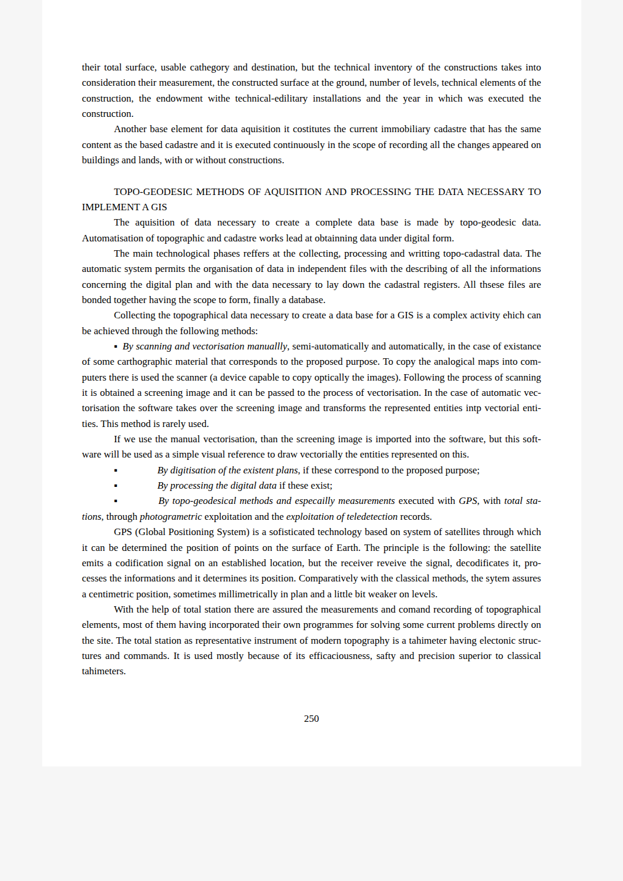their total surface, usable cathegory and destination, but the technical inventory of the constructions takes into consideration their measurement, the constructed surface at the ground, number of levels, technical elements of the construction, the endowment withe technical-edilitary installations and the year in which was executed the construction.
Another base element for data aquisition it costitutes the current immobiliary cadastre that has the same content as the based cadastre and it is executed continuously in the scope of recording all the changes appeared on buildings and lands, with or without constructions.
Topo-geodesic methods of aquisition and processing the data necessary to implement a GIS
The aquisition of data necessary to create a complete data base is made by topo-geodesic data. Automatisation of topographic and cadastre works lead at obtainning data under digital form.
The main technological phases reffers at the collecting, processing and writting topo-cadastral data. The automatic system permits the organisation of data in independent files with the describing of all the informations concerning the digital plan and with the data necessary to lay down the cadastral registers. All thsese files are bonded together having the scope to form, finally a database.
Collecting the topographical data necessary to create a data base for a GIS is a complex activity ehich can be achieved through the following methods:
By scanning and vectorisation manuallly, semi-automatically and automatically, in the case of existance of some carthographic material that corresponds to the proposed purpose. To copy the analogical maps into computers there is used the scanner (a device capable to copy optically the images). Following the process of scanning it is obtained a screening image and it can be passed to the process of vectorisation. In the case of automatic vectorisation the software takes over the screening image and transforms the represented entities intp vectorial entities. This method is rarely used.
If we use the manual vectorisation, than the screening image is imported into the software, but this software will be used as a simple visual reference to draw vectorially the entities represented on this.
By digitisation of the existent plans, if these correspond to the proposed purpose;
By processing the digital data if these exist;
By topo-geodesical methods and especailly measurements executed with GPS, with total stations, through photogrametric exploitation and the exploitation of teledetection records.
GPS (Global Positioning System) is a sofisticated technology based on system of satellites through which it can be determined the position of points on the surface of Earth. The principle is the following: the satellite emits a codification signal on an established location, but the receiver reveive the signal, decodificates it, processes the informations and it determines its position. Comparatively with the classical methods, the sytem assures a centimetric position, sometimes millimetrically in plan and a little bit weaker on levels.
With the help of total station there are assured the measurements and comand recording of topographical elements, most of them having incorporated their own programmes for solving some current problems directly on the site. The total station as representative instrument of modern topography is a tahimeter having electonic structures and commands. It is used mostly because of its efficaciousness, safty and precision superior to classical tahimeters.
250